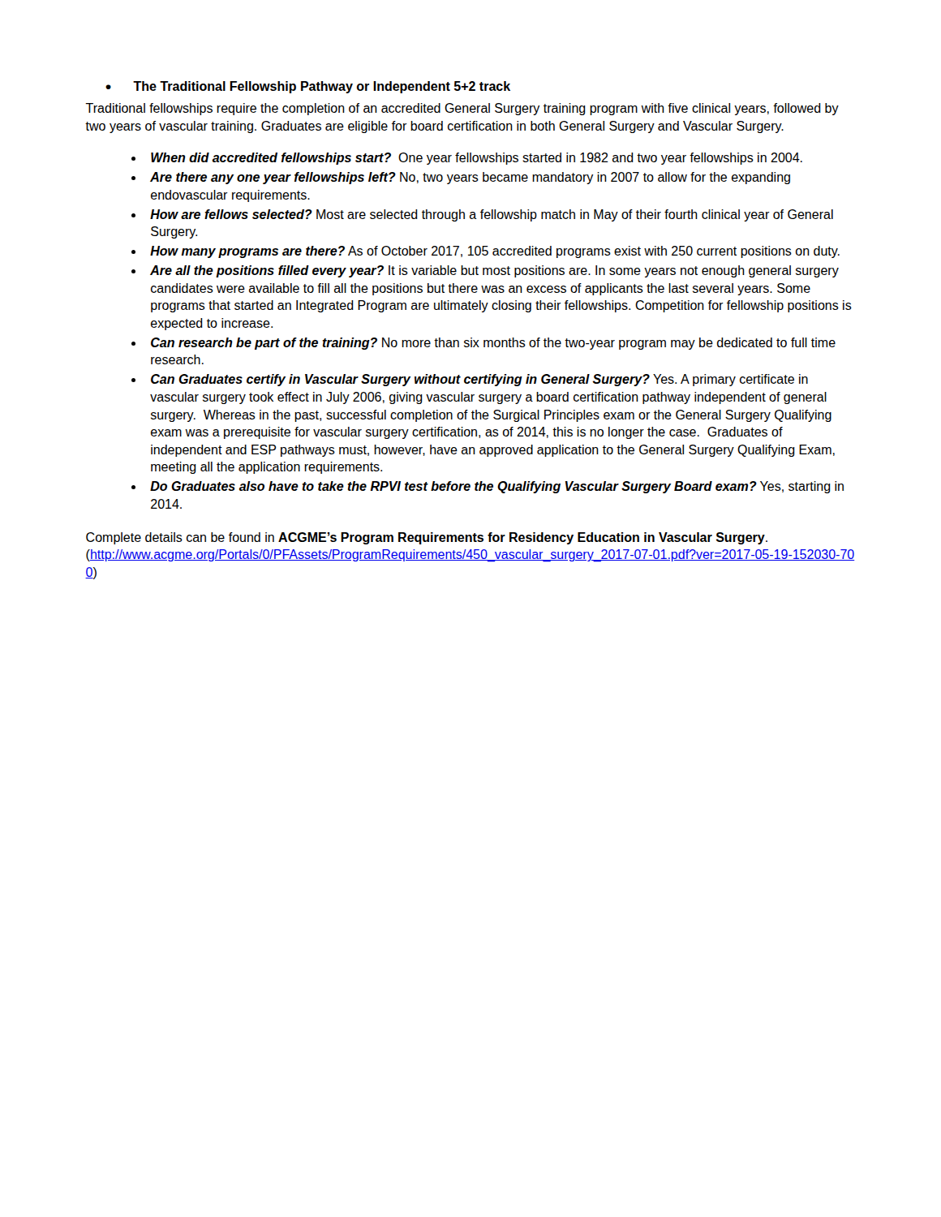The Traditional Fellowship Pathway or Independent 5+2 track
Traditional fellowships require the completion of an accredited General Surgery training program with five clinical years, followed by two years of vascular training. Graduates are eligible for board certification in both General Surgery and Vascular Surgery.
When did accredited fellowships start? One year fellowships started in 1982 and two year fellowships in 2004.
Are there any one year fellowships left? No, two years became mandatory in 2007 to allow for the expanding endovascular requirements.
How are fellows selected? Most are selected through a fellowship match in May of their fourth clinical year of General Surgery.
How many programs are there? As of October 2017, 105 accredited programs exist with 250 current positions on duty.
Are all the positions filled every year? It is variable but most positions are. In some years not enough general surgery candidates were available to fill all the positions but there was an excess of applicants the last several years. Some programs that started an Integrated Program are ultimately closing their fellowships. Competition for fellowship positions is expected to increase.
Can research be part of the training? No more than six months of the two-year program may be dedicated to full time research.
Can Graduates certify in Vascular Surgery without certifying in General Surgery? Yes. A primary certificate in vascular surgery took effect in July 2006, giving vascular surgery a board certification pathway independent of general surgery. Whereas in the past, successful completion of the Surgical Principles exam or the General Surgery Qualifying exam was a prerequisite for vascular surgery certification, as of 2014, this is no longer the case. Graduates of independent and ESP pathways must, however, have an approved application to the General Surgery Qualifying Exam, meeting all the application requirements.
Do Graduates also have to take the RPVI test before the Qualifying Vascular Surgery Board exam? Yes, starting in 2014.
Complete details can be found in ACGME’s Program Requirements for Residency Education in Vascular Surgery.
(http://www.acgme.org/Portals/0/PFAssets/ProgramRequirements/450_vascular_surgery_2017-07-01.pdf?ver=2017-05-19-152030-700)